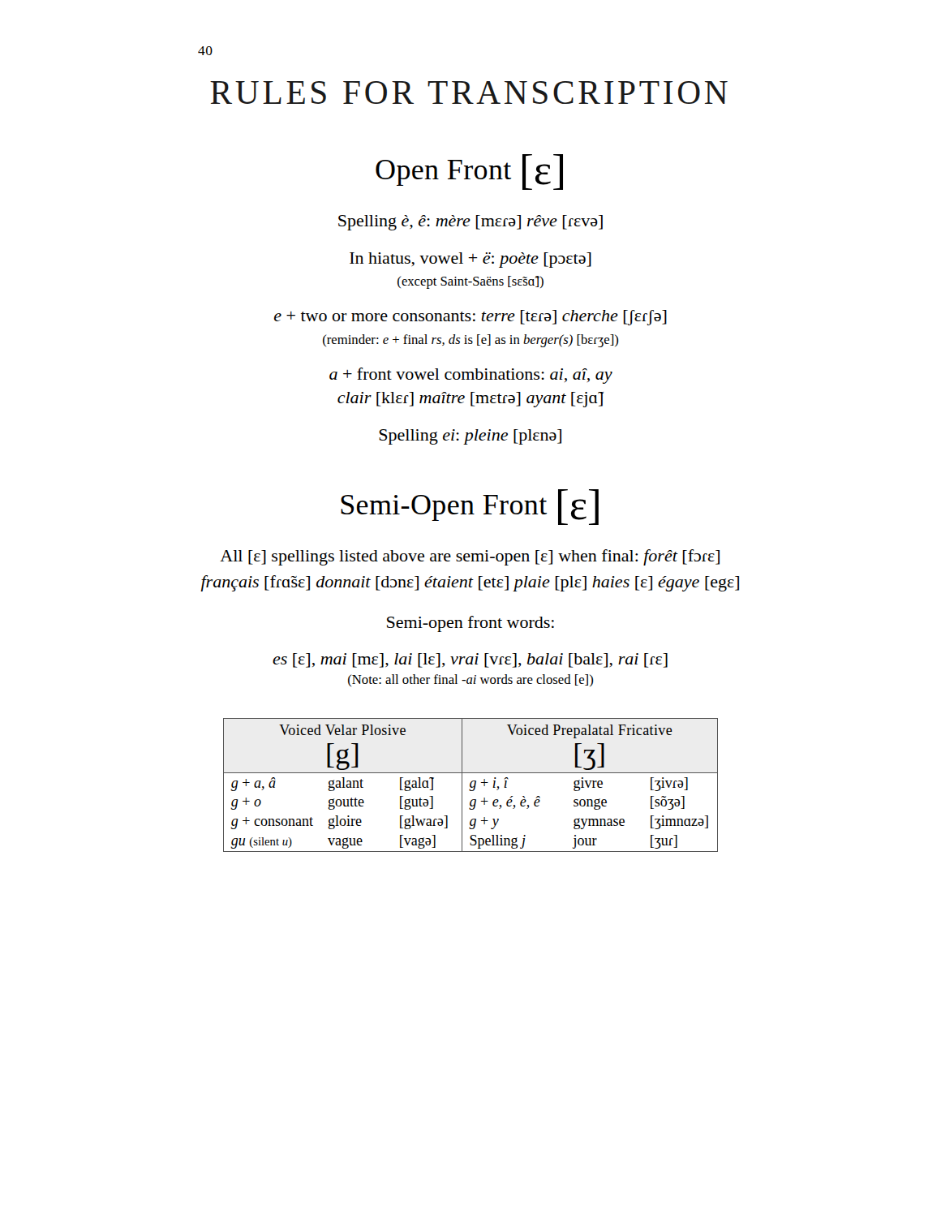40
Rules for Transcription
Open Front [ɛ]
Spelling è, ê: mère [mɛɾə] rêve [ɾɛvə]
In hiatus, vowel + ë: poète [pɔɛtə]
(except Saint-Saëns [sɛ̃sɑ̃])
e + two or more consonants: terre [tɛɾə] cherche [ʃɛɾʃə]
(reminder: e + final rs, ds is [e] as in berger(s) [bɛɾʒe])
a + front vowel combinations: ai, aî, ay
clair [klɛɾ] maître [mɛtɾə] ayant [ɛjɑ̃]
Spelling ei: pleine [plɛnə]
Semi-Open Front [ɛ]
All [ɛ] spellings listed above are semi-open [ɛ] when final: forêt [fɔɾɛ]
français [fɾɑ̃sɛ] donnait [dɔnɛ] étaient [etɛ] plaie [plɛ] haies [ɛ] égaye [egɛ]
Semi-open front words:
es [ɛ], mai [mɛ], lai [lɛ], vrai [vɾɛ], balai [balɛ], rai [ɾɛ]
(Note: all other final -ai words are closed [e])
| Voiced Velar Plosive [g] | Voiced Prepalatal Fricative [ʒ] |
| --- | --- |
| / g + a, â / galant / [galɑ̃] / / g + o / goutte / [gutə] / / g + consonant / gloire / [glwaɾə] / / gu (silent u ) / vague / [vagə] / | / g + i, î / givre / [ʒivɾə] / / g + e, é, è, ê / songe / [sõʒə] / / g + y / gymnase / [ʒimnɑzə] / / Spelling j / jour / [ʒuɾ] / |